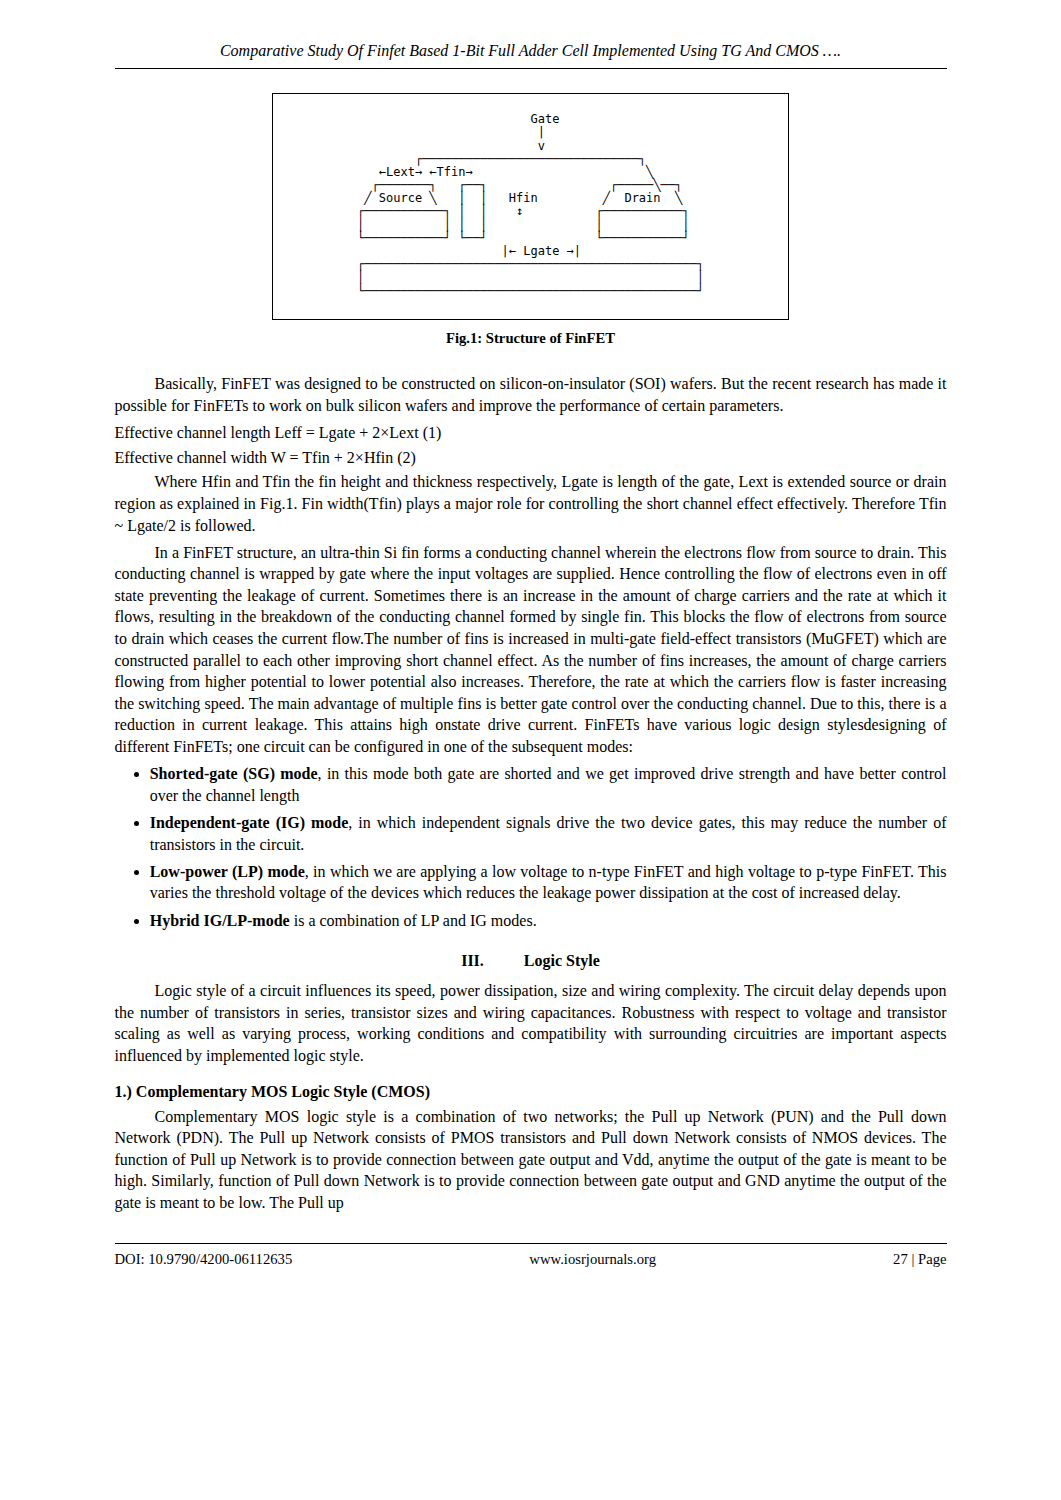Comparative Study Of Finfet Based 1-Bit Full Adder Cell Implemented Using TG And CMOS ….
Gate | v ┌──────────────────────────────┐ ←Lext→ ←Tfin→ ╲ ┌───────┐ ┌──┐ ┌─────╲──┐ ╱ Source ╲ │ │ Hfin ╱ Drain ╲ ┌───────────┐ │ │ ↕ ┌───────────┐ │ │ │ │ │ │ └───────────┘ └──┘ └───────────┘ |← Lgate →| ┌──────────────────────────────────────────────┐ │ │ └──────────────────────────────────────────────┘
Fig.1: Structure of FinFET
Basically, FinFET was designed to be constructed on silicon-on-insulator (SOI) wafers. But the recent research has made it possible for FinFETs to work on bulk silicon wafers and improve the performance of certain parameters.
Effective channel length Leff = Lgate + 2×Lext (1)
Effective channel width W = Tfin + 2×Hfin (2)
Where Hfin and Tfin the fin height and thickness respectively, Lgate is length of the gate, Lext is extended source or drain region as explained in Fig.1. Fin width(Tfin) plays a major role for controlling the short channel effect effectively. Therefore Tfin ~ Lgate/2 is followed.
In a FinFET structure, an ultra-thin Si fin forms a conducting channel wherein the electrons flow from source to drain. This conducting channel is wrapped by gate where the input voltages are supplied. Hence controlling the flow of electrons even in off state preventing the leakage of current. Sometimes there is an increase in the amount of charge carriers and the rate at which it flows, resulting in the breakdown of the conducting channel formed by single fin. This blocks the flow of electrons from source to drain which ceases the current flow.The number of fins is increased in multi-gate field-effect transistors (MuGFET) which are constructed parallel to each other improving short channel effect. As the number of fins increases, the amount of charge carriers flowing from higher potential to lower potential also increases. Therefore, the rate at which the carriers flow is faster increasing the switching speed. The main advantage of multiple fins is better gate control over the conducting channel. Due to this, there is a reduction in current leakage. This attains high onstate drive current. FinFETs have various logic design stylesdesigning of different FinFETs; one circuit can be configured in one of the subsequent modes:
Shorted-gate (SG) mode, in this mode both gate are shorted and we get improved drive strength and have better control over the channel length
Independent-gate (IG) mode, in which independent signals drive the two device gates, this may reduce the number of transistors in the circuit.
Low-power (LP) mode, in which we are applying a low voltage to n-type FinFET and high voltage to p-type FinFET. This varies the threshold voltage of the devices which reduces the leakage power dissipation at the cost of increased delay.
Hybrid IG/LP-mode is a combination of LP and IG modes.
III. Logic Style
Logic style of a circuit influences its speed, power dissipation, size and wiring complexity. The circuit delay depends upon the number of transistors in series, transistor sizes and wiring capacitances. Robustness with respect to voltage and transistor scaling as well as varying process, working conditions and compatibility with surrounding circuitries are important aspects influenced by implemented logic style.
1.) Complementary MOS Logic Style (CMOS)
Complementary MOS logic style is a combination of two networks; the Pull up Network (PUN) and the Pull down Network (PDN). The Pull up Network consists of PMOS transistors and Pull down Network consists of NMOS devices. The function of Pull up Network is to provide connection between gate output and Vdd, anytime the output of the gate is meant to be high. Similarly, function of Pull down Network is to provide connection between gate output and GND anytime the output of the gate is meant to be low. The Pull up
DOI: 10.9790/4200-06112635 www.iosrjournals.org 27 | Page